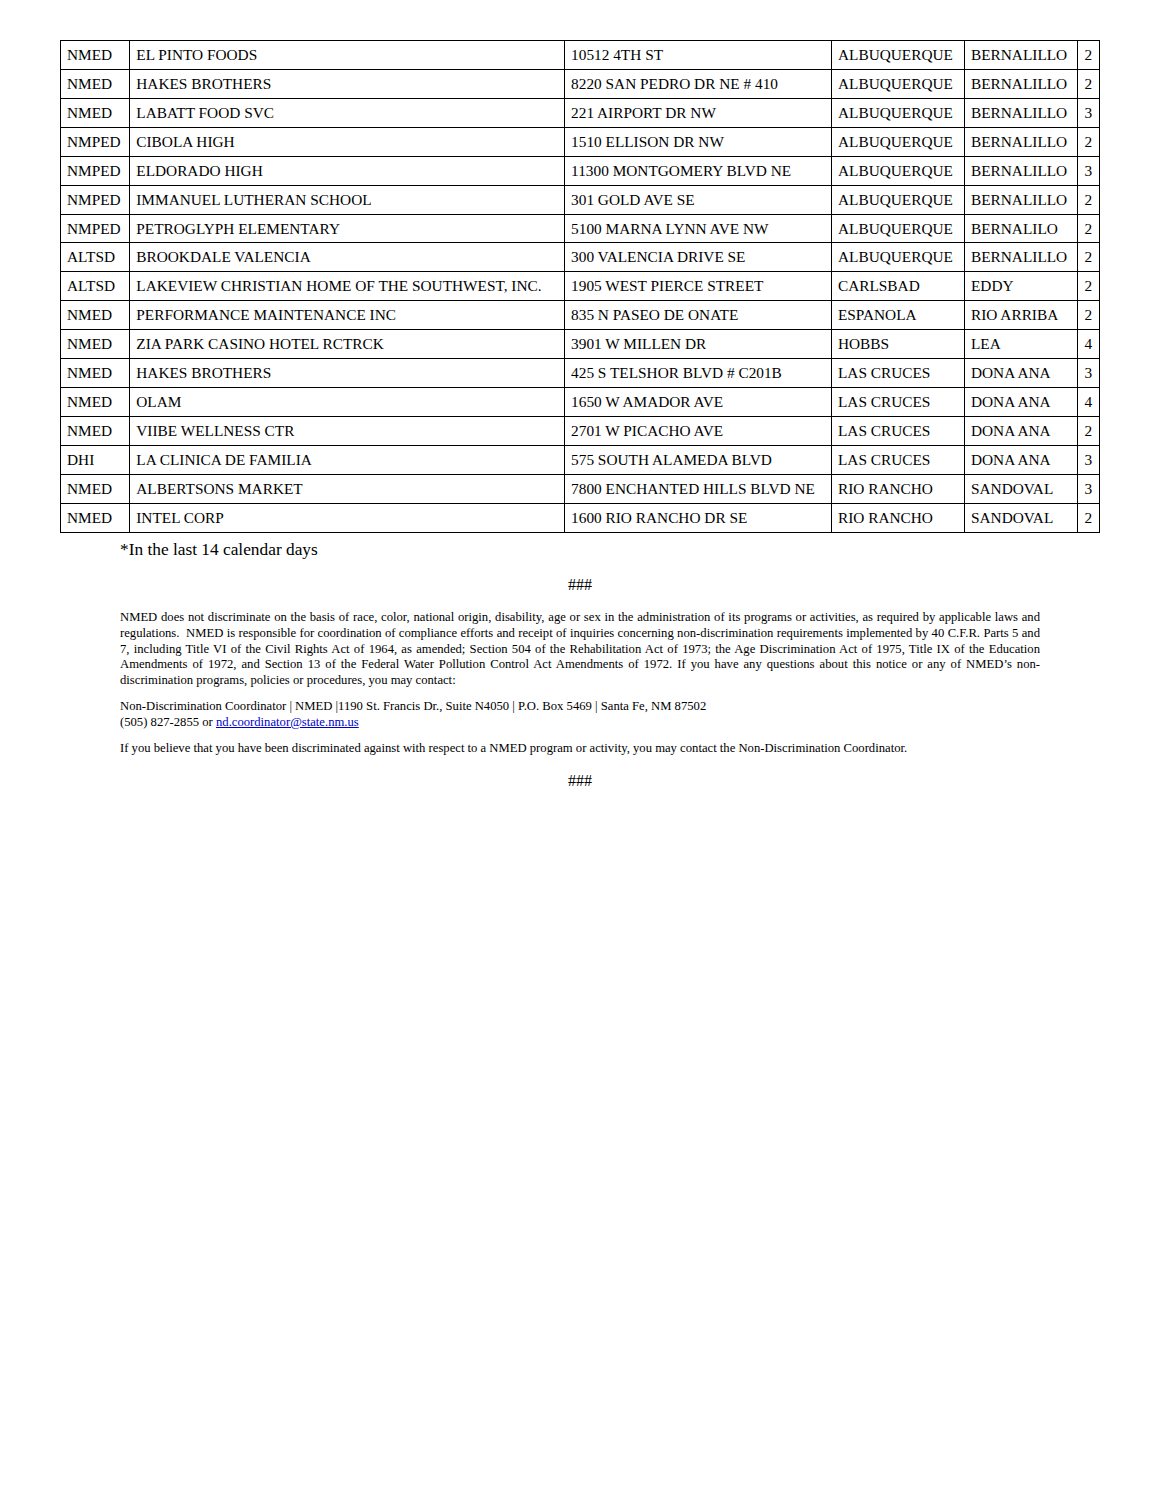| NMED | EL PINTO FOODS | 10512 4TH ST | ALBUQUERQUE | BERNALILLO | 2 |
| NMED | HAKES BROTHERS | 8220 SAN PEDRO DR NE # 410 | ALBUQUERQUE | BERNALILLO | 2 |
| NMED | LABATT FOOD SVC | 221 AIRPORT DR NW | ALBUQUERQUE | BERNALILLO | 3 |
| NMPED | CIBOLA HIGH | 1510 ELLISON DR NW | ALBUQUERQUE | BERNALILLO | 2 |
| NMPED | ELDORADO HIGH | 11300 MONTGOMERY BLVD NE | ALBUQUERQUE | BERNALILLO | 3 |
| NMPED | IMMANUEL LUTHERAN SCHOOL | 301 GOLD AVE SE | ALBUQUERQUE | BERNALILLO | 2 |
| NMPED | PETROGLYPH ELEMENTARY | 5100 MARNA LYNN AVE NW | ALBUQUERQUE | BERNALILO | 2 |
| ALTSD | BROOKDALE VALENCIA | 300 VALENCIA DRIVE SE | ALBUQUERQUE | BERNALILLO | 2 |
| ALTSD | LAKEVIEW CHRISTIAN HOME OF THE SOUTHWEST, INC. | 1905 WEST PIERCE STREET | CARLSBAD | EDDY | 2 |
| NMED | PERFORMANCE MAINTENANCE INC | 835 N PASEO DE ONATE | ESPANOLA | RIO ARRIBA | 2 |
| NMED | ZIA PARK CASINO HOTEL RCTRCK | 3901 W MILLEN DR | HOBBS | LEA | 4 |
| NMED | HAKES BROTHERS | 425 S TELSHOR BLVD # C201B | LAS CRUCES | DONA ANA | 3 |
| NMED | OLAM | 1650 W AMADOR AVE | LAS CRUCES | DONA ANA | 4 |
| NMED | VIIBE WELLNESS CTR | 2701 W PICACHO AVE | LAS CRUCES | DONA ANA | 2 |
| DHI | LA CLINICA DE FAMILIA | 575 SOUTH ALAMEDA BLVD | LAS CRUCES | DONA ANA | 3 |
| NMED | ALBERTSONS MARKET | 7800 ENCHANTED HILLS BLVD NE | RIO RANCHO | SANDOVAL | 3 |
| NMED | INTEL CORP | 1600 RIO RANCHO DR SE | RIO RANCHO | SANDOVAL | 2 |
*In the last 14 calendar days
###
NMED does not discriminate on the basis of race, color, national origin, disability, age or sex in the administration of its programs or activities, as required by applicable laws and regulations. NMED is responsible for coordination of compliance efforts and receipt of inquiries concerning non-discrimination requirements implemented by 40 C.F.R. Parts 5 and 7, including Title VI of the Civil Rights Act of 1964, as amended; Section 504 of the Rehabilitation Act of 1973; the Age Discrimination Act of 1975, Title IX of the Education Amendments of 1972, and Section 13 of the Federal Water Pollution Control Act Amendments of 1972. If you have any questions about this notice or any of NMED’s non-discrimination programs, policies or procedures, you may contact:
Non-Discrimination Coordinator | NMED |1190 St. Francis Dr., Suite N4050 | P.O. Box 5469 | Santa Fe, NM 87502
(505) 827-2855 or nd.coordinator@state.nm.us
If you believe that you have been discriminated against with respect to a NMED program or activity, you may contact the Non-Discrimination Coordinator.
###